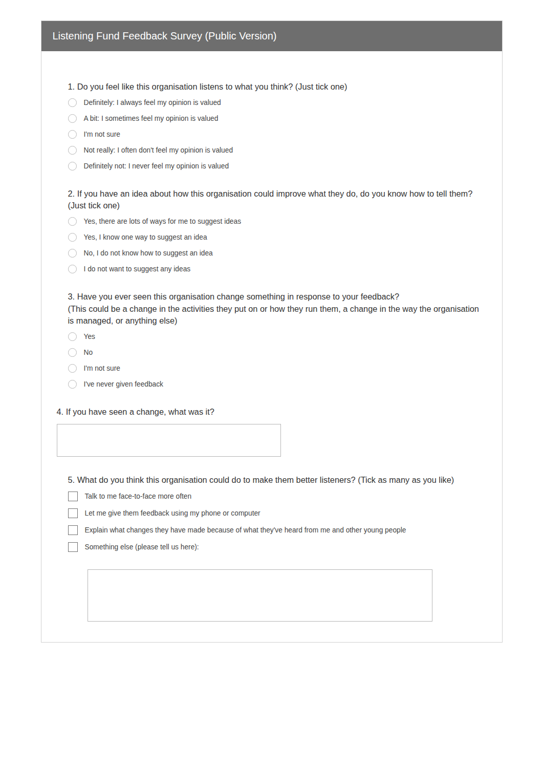Listening Fund Feedback Survey (Public Version)
1. Do you feel like this organisation listens to what you think? (Just tick one)
Definitely: I always feel my opinion is valued
A bit: I sometimes feel my opinion is valued
I'm not sure
Not really: I often don't feel my opinion is valued
Definitely not: I never feel my opinion is valued
2. If you have an idea about how this organisation could improve what they do, do you know how to tell them? (Just tick one)
Yes, there are lots of ways for me to suggest ideas
Yes, I know one way to suggest an idea
No, I do not know how to suggest an idea
I do not want to suggest any ideas
3. Have you ever seen this organisation change something in response to your feedback?
(This could be a change in the activities they put on or how they run them, a change in the way the organisation is managed, or anything else)
Yes
No
I'm not sure
I've never given feedback
4. If you have seen a change, what was it?
5. What do you think this organisation could do to make them better listeners? (Tick as many as you like)
Talk to me face-to-face more often
Let me give them feedback using my phone or computer
Explain what changes they have made because of what they've heard from me and other young people
Something else (please tell us here):